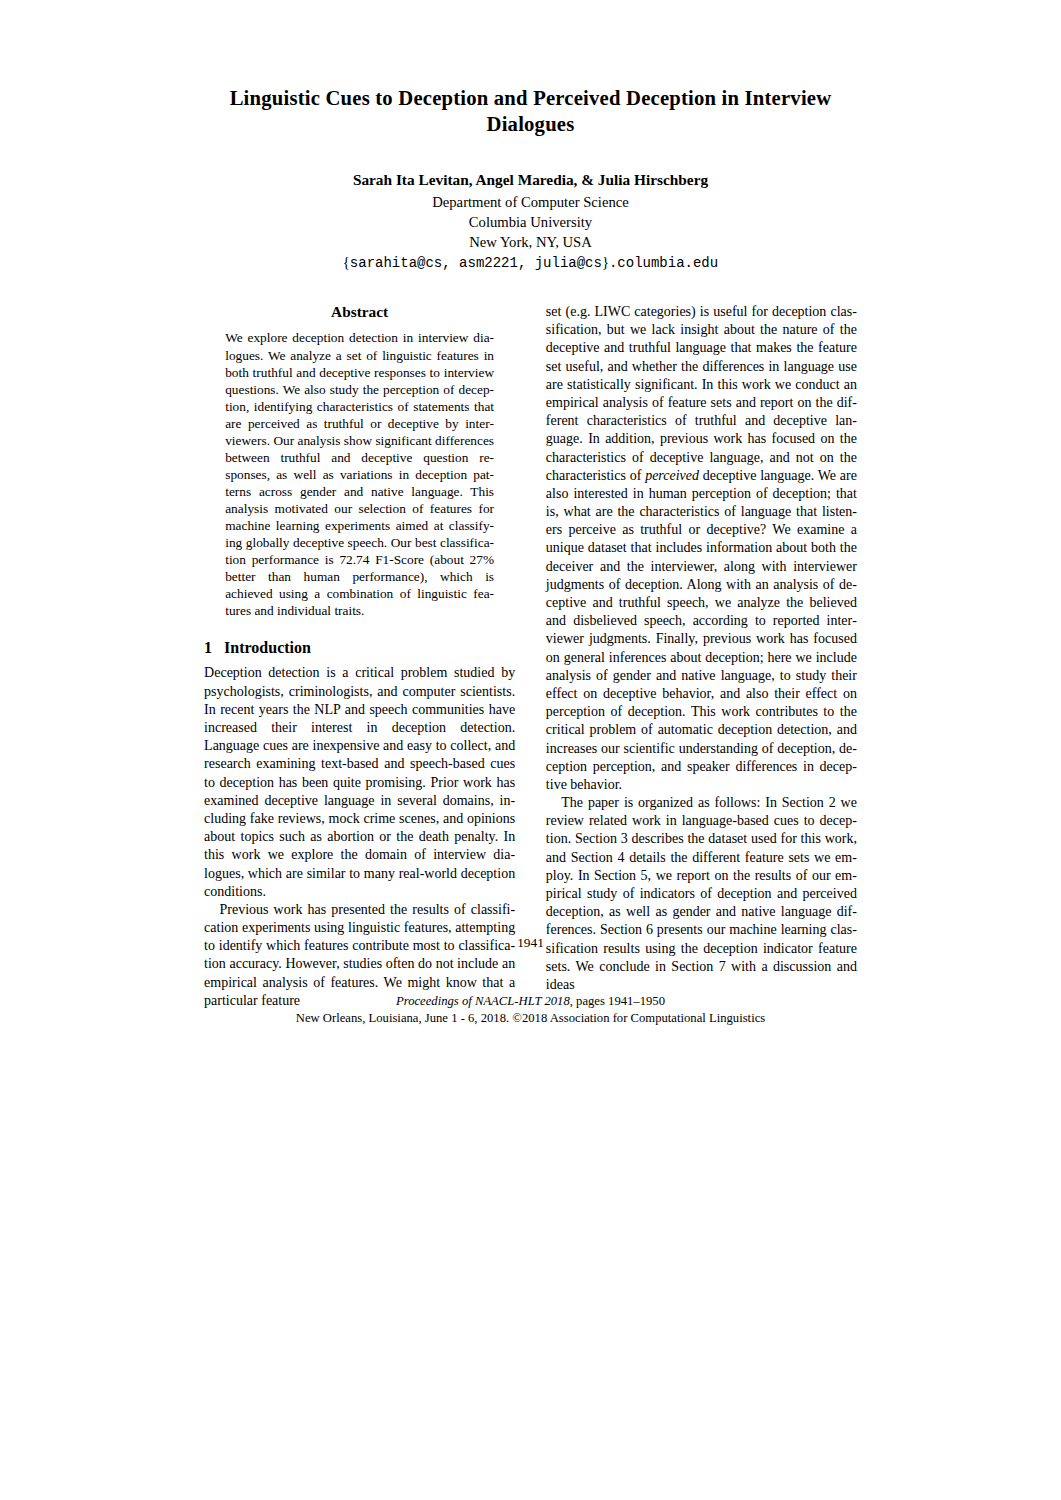Linguistic Cues to Deception and Perceived Deception in Interview
Dialogues
Sarah Ita Levitan, Angel Maredia, & Julia Hirschberg
Department of Computer Science
Columbia University
New York, NY, USA
{sarahita@cs, asm2221, julia@cs}.columbia.edu
Abstract
We explore deception detection in interview dialogues. We analyze a set of linguistic features in both truthful and deceptive responses to interview questions. We also study the perception of deception, identifying characteristics of statements that are perceived as truthful or deceptive by interviewers. Our analysis show significant differences between truthful and deceptive question responses, as well as variations in deception patterns across gender and native language. This analysis motivated our selection of features for machine learning experiments aimed at classifying globally deceptive speech. Our best classification performance is 72.74 F1-Score (about 27% better than human performance), which is achieved using a combination of linguistic features and individual traits.
1 Introduction
Deception detection is a critical problem studied by psychologists, criminologists, and computer scientists. In recent years the NLP and speech communities have increased their interest in deception detection. Language cues are inexpensive and easy to collect, and research examining text-based and speech-based cues to deception has been quite promising. Prior work has examined deceptive language in several domains, including fake reviews, mock crime scenes, and opinions about topics such as abortion or the death penalty. In this work we explore the domain of interview dialogues, which are similar to many real-world deception conditions.
Previous work has presented the results of classification experiments using linguistic features, attempting to identify which features contribute most to classification accuracy. However, studies often do not include an empirical analysis of features. We might know that a particular feature
set (e.g. LIWC categories) is useful for deception classification, but we lack insight about the nature of the deceptive and truthful language that makes the feature set useful, and whether the differences in language use are statistically significant. In this work we conduct an empirical analysis of feature sets and report on the different characteristics of truthful and deceptive language. In addition, previous work has focused on the characteristics of deceptive language, and not on the characteristics of perceived deceptive language. We are also interested in human perception of deception; that is, what are the characteristics of language that listeners perceive as truthful or deceptive? We examine a unique dataset that includes information about both the deceiver and the interviewer, along with interviewer judgments of deception. Along with an analysis of deceptive and truthful speech, we analyze the believed and disbelieved speech, according to reported interviewer judgments. Finally, previous work has focused on general inferences about deception; here we include analysis of gender and native language, to study their effect on deceptive behavior, and also their effect on perception of deception. This work contributes to the critical problem of automatic deception detection, and increases our scientific understanding of deception, deception perception, and speaker differences in deceptive behavior.
The paper is organized as follows: In Section 2 we review related work in language-based cues to deception. Section 3 describes the dataset used for this work, and Section 4 details the different feature sets we employ. In Section 5, we report on the results of our empirical study of indicators of deception and perceived deception, as well as gender and native language differences. Section 6 presents our machine learning classification results using the deception indicator feature sets. We conclude in Section 7 with a discussion and ideas
1941
Proceedings of NAACL-HLT 2018, pages 1941–1950
New Orleans, Louisiana, June 1 - 6, 2018. ©2018 Association for Computational Linguistics